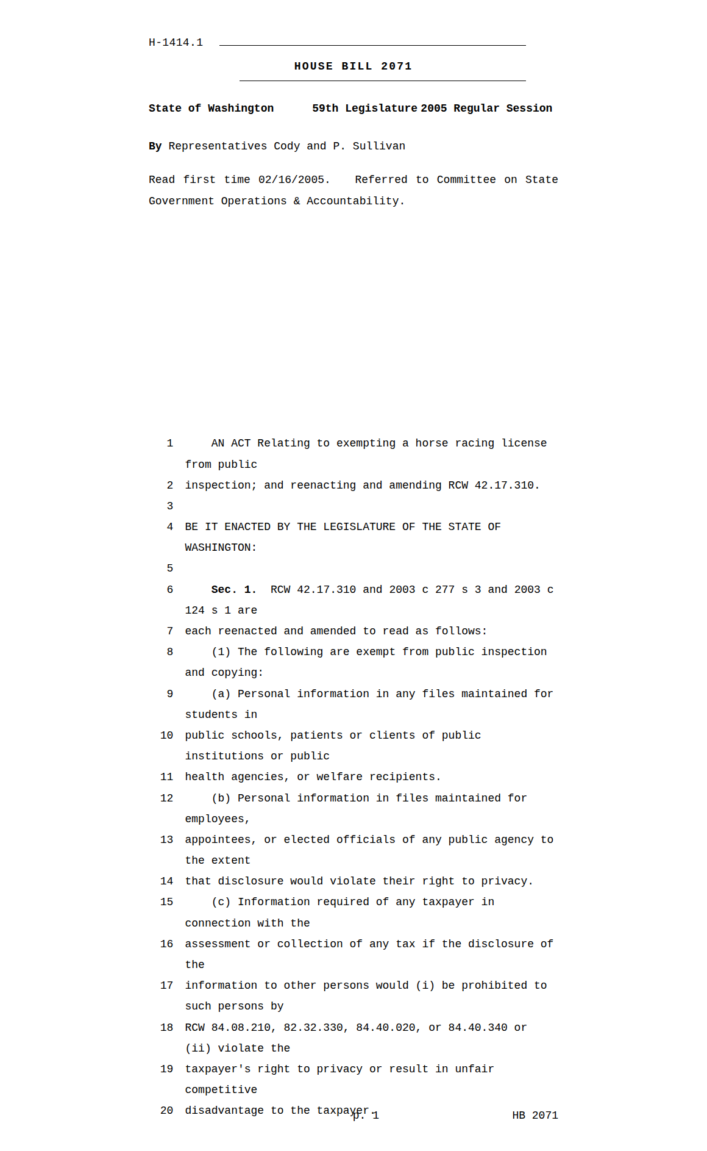H-1414.1
HOUSE BILL 2071
State of Washington 59th Legislature 2005 Regular Session
By Representatives Cody and P. Sullivan
Read first time 02/16/2005. Referred to Committee on State Government Operations & Accountability.
AN ACT Relating to exempting a horse racing license from public
inspection; and reenacting and amending RCW 42.17.310.
BE IT ENACTED BY THE LEGISLATURE OF THE STATE OF WASHINGTON:
Sec. 1. RCW 42.17.310 and 2003 c 277 s 3 and 2003 c 124 s 1 are
each reenacted and amended to read as follows:
(1) The following are exempt from public inspection and copying:
(a) Personal information in any files maintained for students in
public schools, patients or clients of public institutions or public
health agencies, or welfare recipients.
(b) Personal information in files maintained for employees,
appointees, or elected officials of any public agency to the extent
that disclosure would violate their right to privacy.
(c) Information required of any taxpayer in connection with the
assessment or collection of any tax if the disclosure of the
information to other persons would (i) be prohibited to such persons by
RCW 84.08.210, 82.32.330, 84.40.020, or 84.40.340 or (ii) violate the
taxpayer's right to privacy or result in unfair competitive
disadvantage to the taxpayer.
p. 1 HB 2071